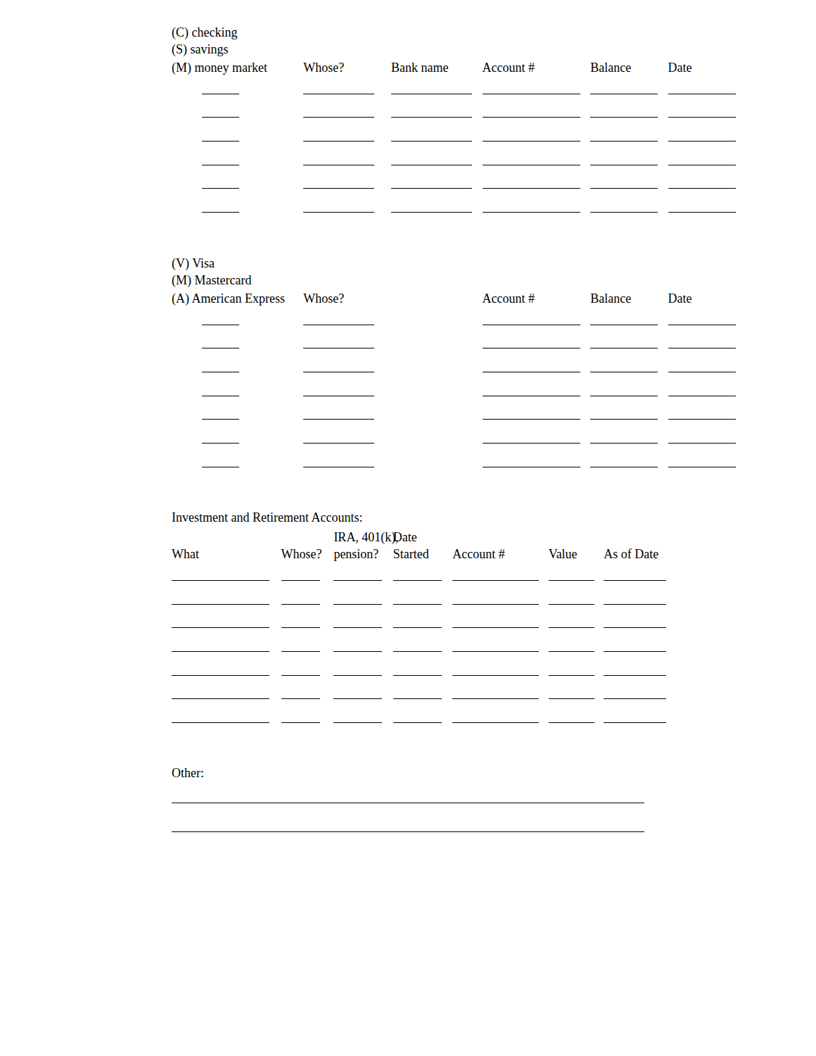(C) checking
(S) savings
| (M) money market | Whose? | Bank name | Account # | Balance | Date |
(V) Visa
(M) Mastercard
| (A) American Express | Whose? | | Account # | Balance | Date |
Investment and Retirement Accounts:
| What | Whose? | IRA, 401(k), pension? | Date Started | Account # | Value | As of Date |
Other: